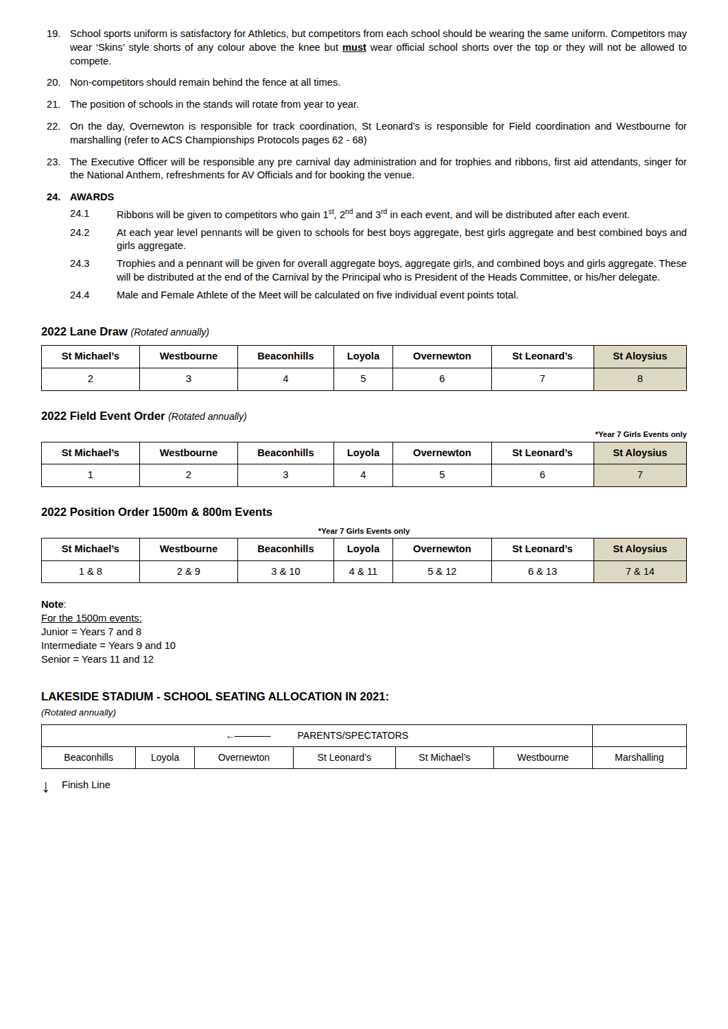School sports uniform is satisfactory for Athletics, but competitors from each school should be wearing the same uniform. Competitors may wear ‘Skins’ style shorts of any colour above the knee but must wear official school shorts over the top or they will not be allowed to compete.
Non-competitors should remain behind the fence at all times.
The position of schools in the stands will rotate from year to year.
On the day, Overnewton is responsible for track coordination, St Leonard’s is responsible for Field coordination and Westbourne for marshalling (refer to ACS Championships Protocols pages 62 - 68)
The Executive Officer will be responsible any pre carnival day administration and for trophies and ribbons, first aid attendants, singer for the National Anthem, refreshments for AV Officials and for booking the venue.
AWARDS
| 24.1 | Ribbons will be given to competitors who gain 1 st , 2 nd and 3 rd in each event, and will be distributed after each event. |
| 24.2 | At each year level pennants will be given to schools for best boys aggregate, best girls aggregate and best combined boys and girls aggregate. |
| 24.3 | Trophies and a pennant will be given for overall aggregate boys, aggregate girls, and combined boys and girls aggregate. These will be distributed at the end of the Carnival by the Principal who is President of the Heads Committee, or his/her delegate. |
| 24.4 | Male and Female Athlete of the Meet will be calculated on five individual event points total. |
2022 Lane Draw (Rotated annually)
| St Michael’s | Westbourne | Beaconhills | Loyola | Overnewton | St Leonard’s | St Aloysius |
| --- | --- | --- | --- | --- | --- | --- |
| 2 | 3 | 4 | 5 | 6 | 7 | 8 |
2022 Field Event Order (Rotated annually)
*Year 7 Girls Events only
| St Michael’s | Westbourne | Beaconhills | Loyola | Overnewton | St Leonard’s | St Aloysius |
| --- | --- | --- | --- | --- | --- | --- |
| 1 | 2 | 3 | 4 | 5 | 6 | 7 |
2022 Position Order 1500m & 800m Events
*Year 7 Girls Events only
| St Michael’s | Westbourne | Beaconhills | Loyola | Overnewton | St Leonard’s | St Aloysius |
| --- | --- | --- | --- | --- | --- | --- |
| 1 & 8 | 2 & 9 | 3 & 10 | 4 & 11 | 5 & 12 | 6 & 13 | 7 & 14 |
Note:
For the 1500m events:
Junior = Years 7 and 8
Intermediate = Years 9 and 10
Senior = Years 11 and 12
LAKESIDE STADIUM - SCHOOL SEATING ALLOCATION IN 2021:
(Rotated annually)
| ←———— PARENTS/SPECTATORS | |
| Beaconhills | Loyola | Overnewton | St Leonard’s | St Michael’s | Westbourne | Marshalling |
↓Finish Line